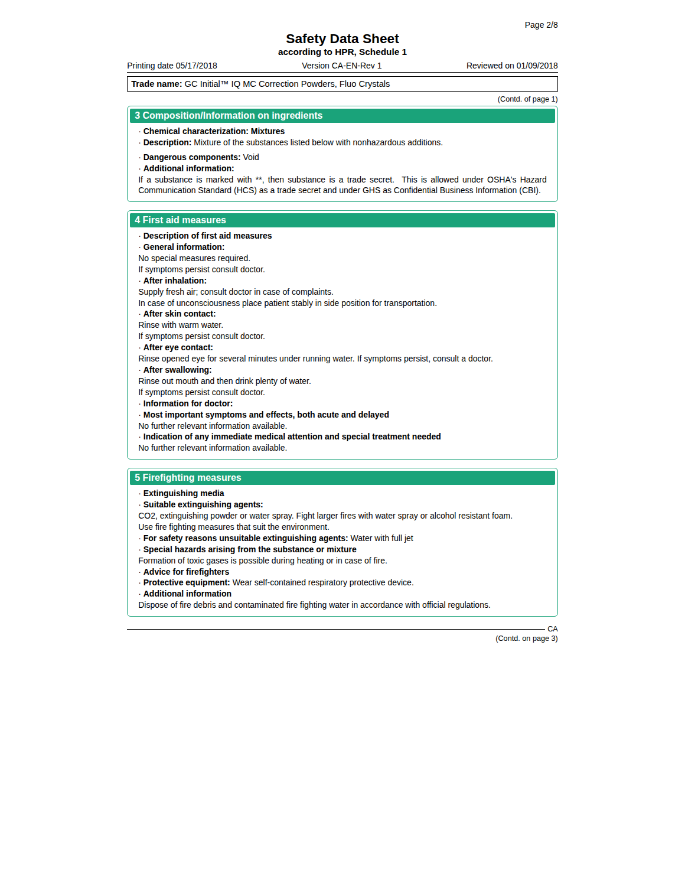Page 2/8
Safety Data Sheet
according to HPR, Schedule 1
Printing date 05/17/2018 Version CA-EN-Rev 1 Reviewed on 01/09/2018
Trade name: GC Initial™ IQ MC Correction Powders, Fluo Crystals
(Contd. of page 1)
3 Composition/Information on ingredients
· Chemical characterization: Mixtures
· Description: Mixture of the substances listed below with nonhazardous additions.
· Dangerous components: Void
· Additional information:
If a substance is marked with **, then substance is a trade secret. This is allowed under OSHA's Hazard Communication Standard (HCS) as a trade secret and under GHS as Confidential Business Information (CBI).
4 First aid measures
· Description of first aid measures
· General information:
No special measures required.
If symptoms persist consult doctor.
· After inhalation:
Supply fresh air; consult doctor in case of complaints.
In case of unconsciousness place patient stably in side position for transportation.
· After skin contact:
Rinse with warm water.
If symptoms persist consult doctor.
· After eye contact:
Rinse opened eye for several minutes under running water. If symptoms persist, consult a doctor.
· After swallowing:
Rinse out mouth and then drink plenty of water.
If symptoms persist consult doctor.
· Information for doctor:
· Most important symptoms and effects, both acute and delayed
No further relevant information available.
· Indication of any immediate medical attention and special treatment needed
No further relevant information available.
5 Firefighting measures
· Extinguishing media
· Suitable extinguishing agents:
CO2, extinguishing powder or water spray. Fight larger fires with water spray or alcohol resistant foam.
Use fire fighting measures that suit the environment.
· For safety reasons unsuitable extinguishing agents: Water with full jet
· Special hazards arising from the substance or mixture
Formation of toxic gases is possible during heating or in case of fire.
· Advice for firefighters
· Protective equipment: Wear self-contained respiratory protective device.
· Additional information
Dispose of fire debris and contaminated fire fighting water in accordance with official regulations.
CA
(Contd. on page 3)